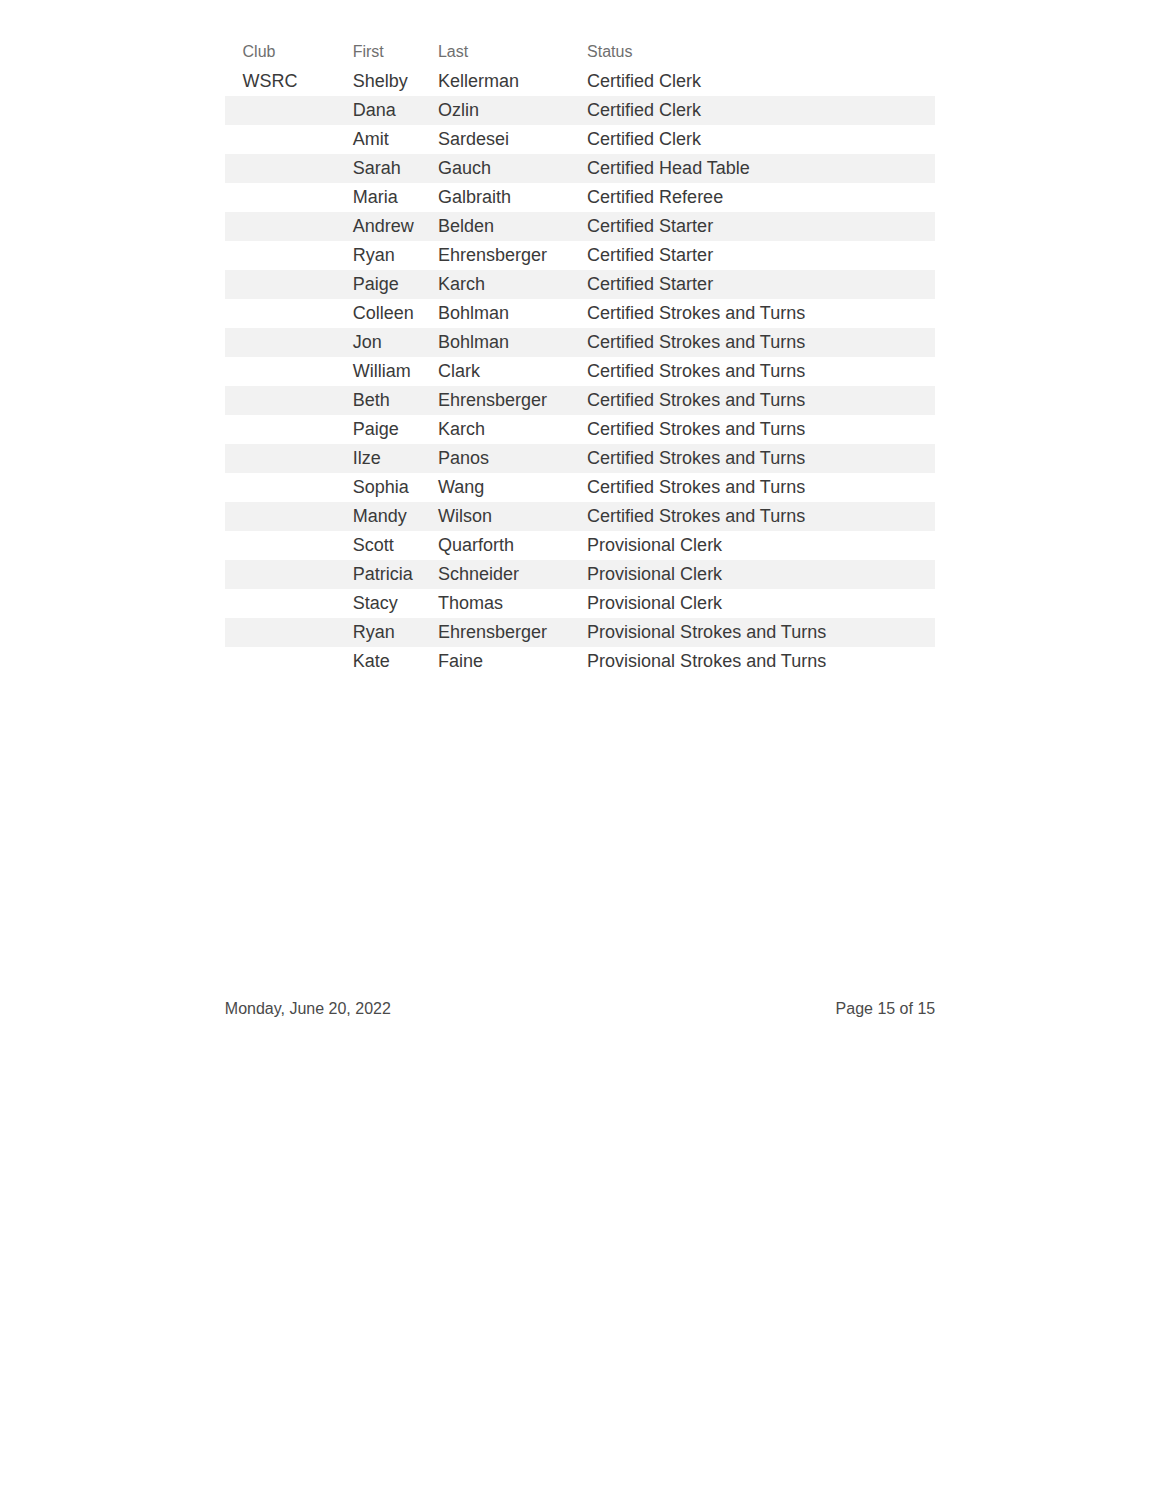| Club | First | Last | Status |
| --- | --- | --- | --- |
| WSRC | Shelby | Kellerman | Certified Clerk |
| | Dana | Ozlin | Certified Clerk |
| | Amit | Sardesei | Certified Clerk |
| | Sarah | Gauch | Certified Head Table |
| | Maria | Galbraith | Certified Referee |
| | Andrew | Belden | Certified Starter |
| | Ryan | Ehrensberger | Certified Starter |
| | Paige | Karch | Certified Starter |
| | Colleen | Bohlman | Certified Strokes and Turns |
| | Jon | Bohlman | Certified Strokes and Turns |
| | William | Clark | Certified Strokes and Turns |
| | Beth | Ehrensberger | Certified Strokes and Turns |
| | Paige | Karch | Certified Strokes and Turns |
| | Ilze | Panos | Certified Strokes and Turns |
| | Sophia | Wang | Certified Strokes and Turns |
| | Mandy | Wilson | Certified Strokes and Turns |
| | Scott | Quarforth | Provisional Clerk |
| | Patricia | Schneider | Provisional Clerk |
| | Stacy | Thomas | Provisional Clerk |
| | Ryan | Ehrensberger | Provisional Strokes and Turns |
| | Kate | Faine | Provisional Strokes and Turns |
Monday, June 20, 2022 Page 15 of 15